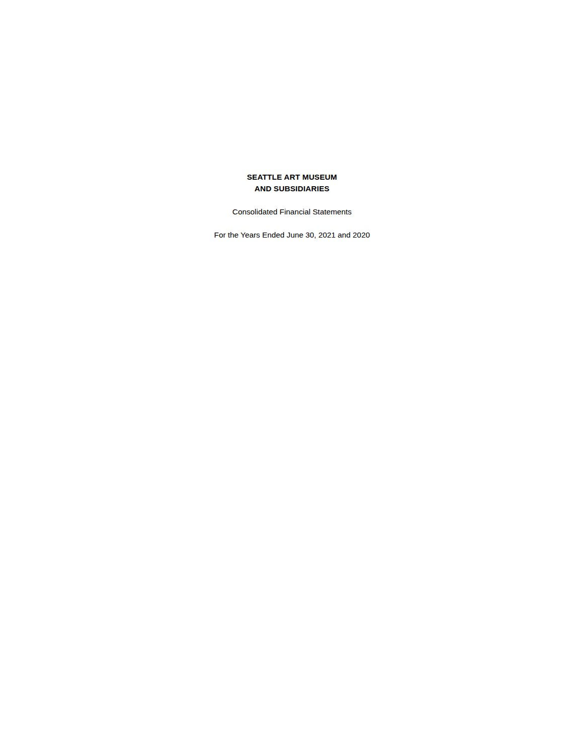SEATTLE ART MUSEUM
AND SUBSIDIARIES
Consolidated Financial Statements
For the Years Ended June 30, 2021 and 2020